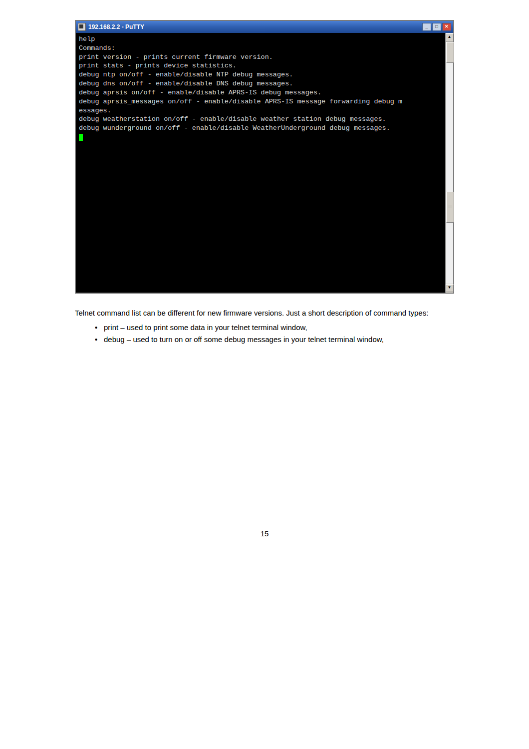192.168.2.2 - PuTTY
_
□
✕
help Commands: print version - prints current firmware version. print stats - prints device statistics. debug ntp on/off - enable/disable NTP debug messages. debug dns on/off - enable/disable DNS debug messages. debug aprsis on/off - enable/disable APRS-IS debug messages. debug aprsis_messages on/off - enable/disable APRS-IS message forwarding debug m essages. debug weatherstation on/off - enable/disable weather station debug messages. debug wunderground on/off - enable/disable WeatherUnderground debug messages.
▲
▼
Telnet command list can be different for new firmware versions. Just a short description of command types:
print – used to print some data in your telnet terminal window,
debug – used to turn on or off some debug messages in your telnet terminal window,
15